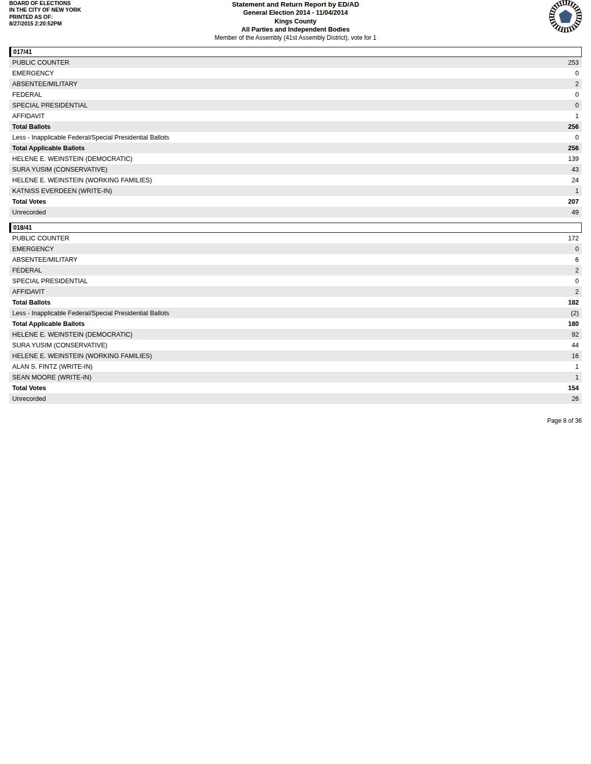BOARD OF ELECTIONS
IN THE CITY OF NEW YORK
PRINTED AS OF:
8/27/2015 2:20:52PM
Statement and Return Report by ED/AD
General Election 2014 - 11/04/2014
Kings County
All Parties and Independent Bodies
Member of the Assembly (41st Assembly District), vote for 1
017/41
| PUBLIC COUNTER | 253 |
| EMERGENCY | 0 |
| ABSENTEE/MILITARY | 2 |
| FEDERAL | 0 |
| SPECIAL PRESIDENTIAL | 0 |
| AFFIDAVIT | 1 |
| Total Ballots | 256 |
| Less - Inapplicable Federal/Special Presidential Ballots | 0 |
| Total Applicable Ballots | 256 |
| HELENE E. WEINSTEIN (DEMOCRATIC) | 139 |
| SURA YUSIM (CONSERVATIVE) | 43 |
| HELENE E. WEINSTEIN (WORKING FAMILIES) | 24 |
| KATNISS EVERDEEN (WRITE-IN) | 1 |
| Total Votes | 207 |
| Unrecorded | 49 |
018/41
| PUBLIC COUNTER | 172 |
| EMERGENCY | 0 |
| ABSENTEE/MILITARY | 6 |
| FEDERAL | 2 |
| SPECIAL PRESIDENTIAL | 0 |
| AFFIDAVIT | 2 |
| Total Ballots | 182 |
| Less - Inapplicable Federal/Special Presidential Ballots | (2) |
| Total Applicable Ballots | 180 |
| HELENE E. WEINSTEIN (DEMOCRATIC) | 92 |
| SURA YUSIM (CONSERVATIVE) | 44 |
| HELENE E. WEINSTEIN (WORKING FAMILIES) | 16 |
| ALAN S. FINTZ (WRITE-IN) | 1 |
| SEAN MOORE (WRITE-IN) | 1 |
| Total Votes | 154 |
| Unrecorded | 26 |
Page 8 of 36